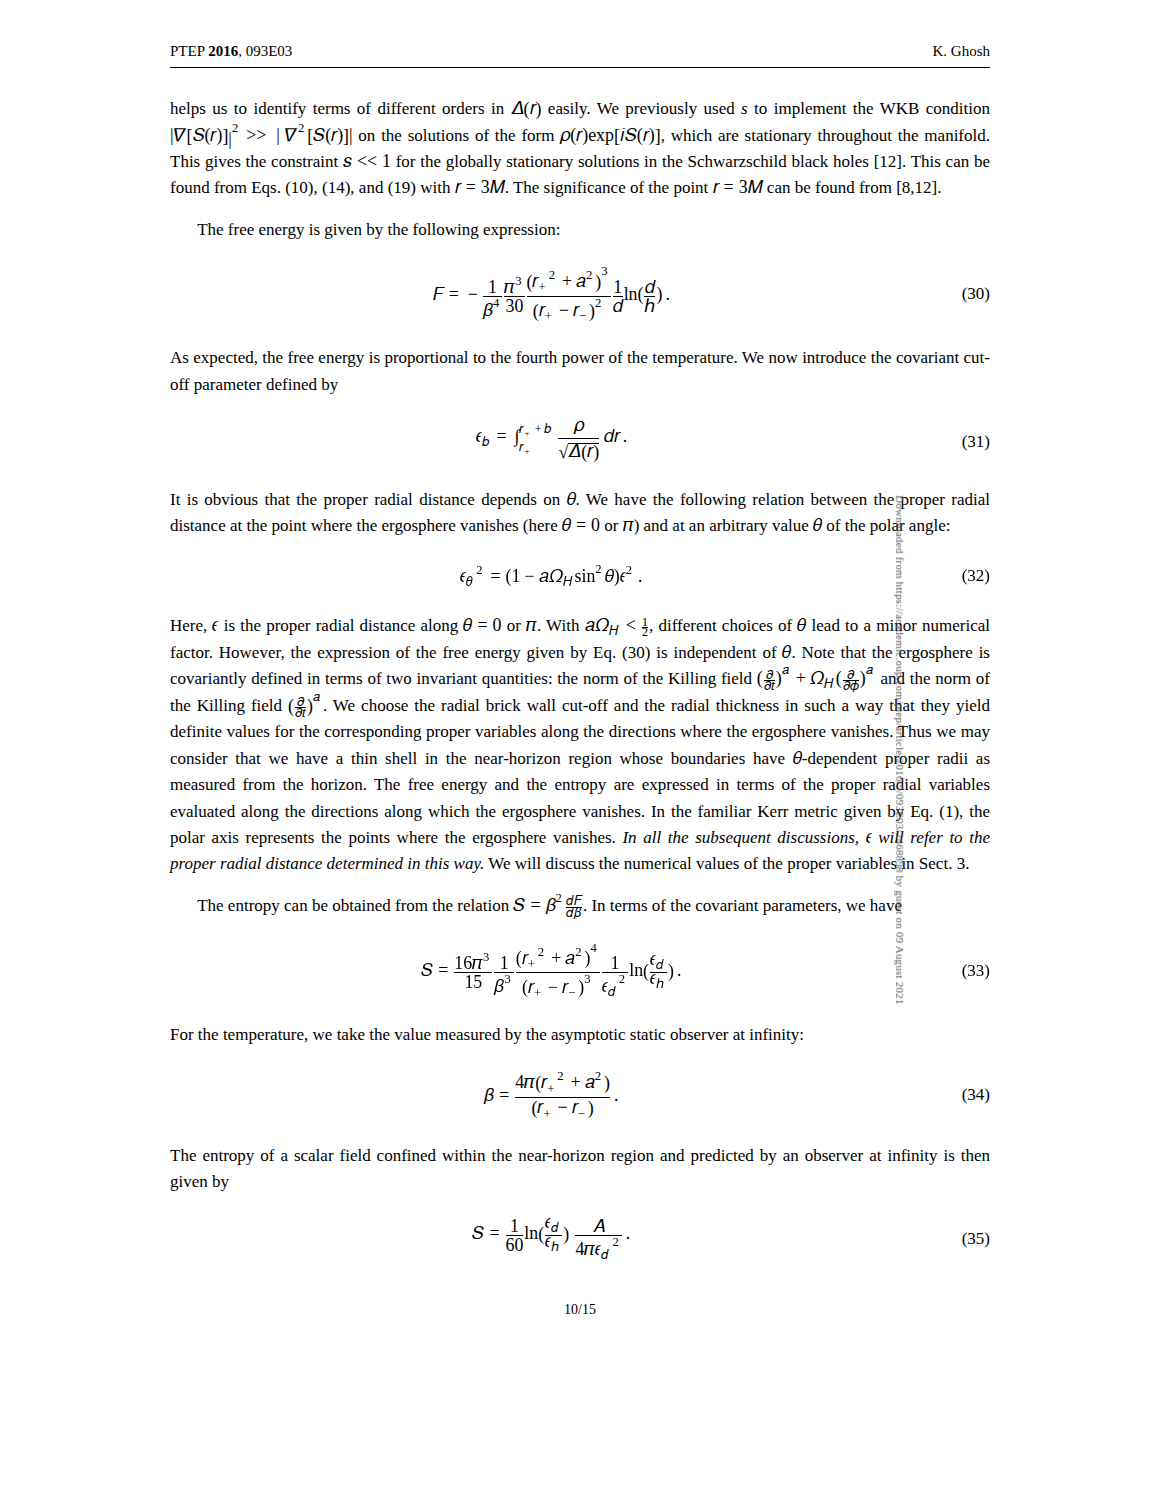Downloaded from https://academic.oup.com/ptep/article/2016/9/093E03/2468898 by guest on 09 August 2021
PTEP 2016, 093E03 K. Ghosh
helps us to identify terms of different orders in Δ(r) easily. We previously used s to implement the WKB condition |∇[S(r)]|2>>|∇2[S(r)]| on the solutions of the form ρ(r)exp[iS(r)], which are stationary throughout the manifold. This gives the constraint s<<1 for the globally stationary solutions in the Schwarzschild black holes [12]. This can be found from Eqs. (10), (14), and (19) with r=3M. The significance of the point r=3M can be found from [8,12].
The free energy is given by the following expression:
F=− 1β4 π330 (r+2+a2)3 (r+−r−)2 1d ln (dh) .
(30)
As expected, the free energy is proportional to the fourth power of the temperature. We now introduce the covariant cut-off parameter defined by
ϵb= ∫ r+ r++b ρΔ(r) dr.
(31)
It is obvious that the proper radial distance depends on θ. We have the following relation between the proper radial distance at the point where the ergosphere vanishes (here θ=0 or π) and at an arbitrary value θ of the polar angle:
ϵθ2 = (1−aΩHsin2θ) ϵ2.
(32)
Here, ϵ is the proper radial distance along θ=0 or π. With aΩH<12, different choices of θ lead to a minor numerical factor. However, the expression of the free energy given by Eq. (30) is independent of θ. Note that the ergosphere is covariantly defined in terms of two invariant quantities: the norm of the Killing field (∂∂t)a+ΩH(∂∂ϕ)a and the norm of the Killing field (∂∂t)a. We choose the radial brick wall cut-off and the radial thickness in such a way that they yield definite values for the corresponding proper variables along the directions where the ergosphere vanishes. Thus we may consider that we have a thin shell in the near-horizon region whose boundaries have θ-dependent proper radii as measured from the horizon. The free energy and the entropy are expressed in terms of the proper radial variables evaluated along the directions along which the ergosphere vanishes. In the familiar Kerr metric given by Eq. (1), the polar axis represents the points where the ergosphere vanishes. In all the subsequent discussions, ϵ will refer to the proper radial distance determined in this way. We will discuss the numerical values of the proper variables in Sect. 3.
The entropy can be obtained from the relation S=β2dFdβ. In terms of the covariant parameters, we have
S= 16π315 1β3 (r+2+a2)4 (r+−r−)3 1ϵd2 ln (ϵdϵh) .
(33)
For the temperature, we take the value measured by the asymptotic static observer at infinity:
β= 4π(r+2+a2) (r+−r−) .
(34)
The entropy of a scalar field confined within the near-horizon region and predicted by an observer at infinity is then given by
S= 160 ln (ϵdϵh) A4πϵd2 .
(35)
10/15